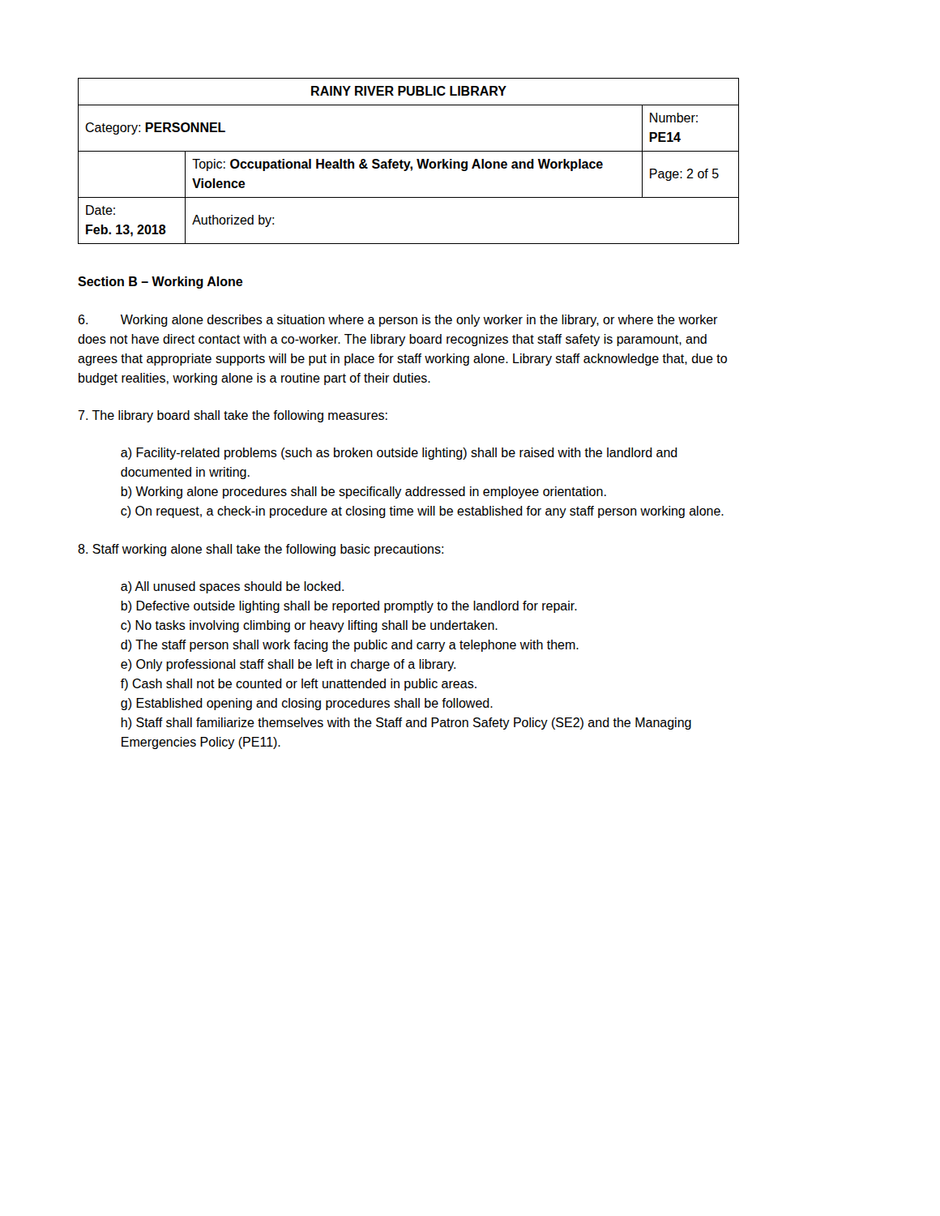| RAINY RIVER PUBLIC LIBRARY |
| Category: PERSONNEL | Number: PE14 |
| | Topic: Occupational Health & Safety, Working Alone and Workplace Violence | Page: 2 of 5 |
| Date: Feb. 13, 2018 | Authorized by: |
Section B – Working Alone
6. Working alone describes a situation where a person is the only worker in the library, or where the worker does not have direct contact with a co-worker. The library board recognizes that staff safety is paramount, and agrees that appropriate supports will be put in place for staff working alone. Library staff acknowledge that, due to budget realities, working alone is a routine part of their duties.
7. The library board shall take the following measures:
a) Facility-related problems (such as broken outside lighting) shall be raised with the landlord and documented in writing.
b) Working alone procedures shall be specifically addressed in employee orientation.
c) On request, a check-in procedure at closing time will be established for any staff person working alone.
8. Staff working alone shall take the following basic precautions:
a) All unused spaces should be locked.
b) Defective outside lighting shall be reported promptly to the landlord for repair.
c) No tasks involving climbing or heavy lifting shall be undertaken.
d) The staff person shall work facing the public and carry a telephone with them.
e) Only professional staff shall be left in charge of a library.
f) Cash shall not be counted or left unattended in public areas.
g) Established opening and closing procedures shall be followed.
h) Staff shall familiarize themselves with the Staff and Patron Safety Policy (SE2) and the Managing Emergencies Policy (PE11).